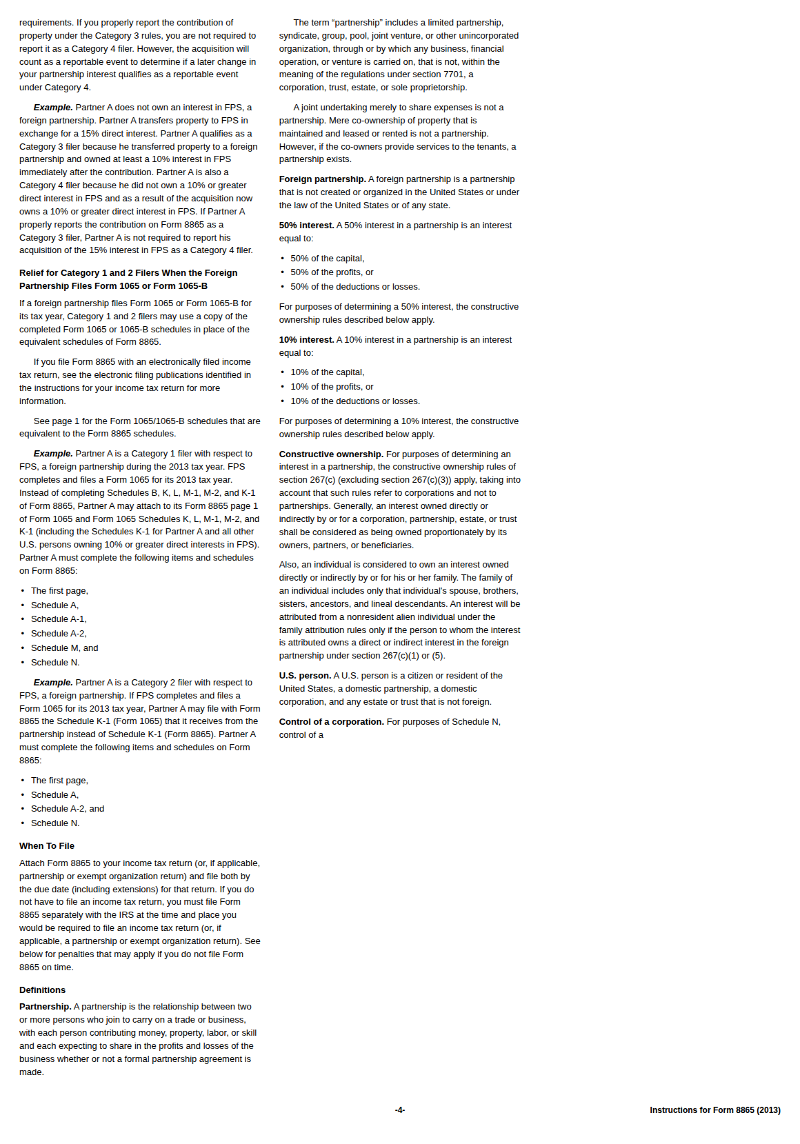requirements. If you properly report the contribution of property under the Category 3 rules, you are not required to report it as a Category 4 filer. However, the acquisition will count as a reportable event to determine if a later change in your partnership interest qualifies as a reportable event under Category 4.
Example. Partner A does not own an interest in FPS, a foreign partnership. Partner A transfers property to FPS in exchange for a 15% direct interest. Partner A qualifies as a Category 3 filer because he transferred property to a foreign partnership and owned at least a 10% interest in FPS immediately after the contribution. Partner A is also a Category 4 filer because he did not own a 10% or greater direct interest in FPS and as a result of the acquisition now owns a 10% or greater direct interest in FPS. If Partner A properly reports the contribution on Form 8865 as a Category 3 filer, Partner A is not required to report his acquisition of the 15% interest in FPS as a Category 4 filer.
Relief for Category 1 and 2 Filers When the Foreign Partnership Files Form 1065 or Form 1065-B
If a foreign partnership files Form 1065 or Form 1065-B for its tax year, Category 1 and 2 filers may use a copy of the completed Form 1065 or 1065-B schedules in place of the equivalent schedules of Form 8865.
If you file Form 8865 with an electronically filed income tax return, see the electronic filing publications identified in the instructions for your income tax return for more information.
See page 1 for the Form 1065/1065-B schedules that are equivalent to the Form 8865 schedules.
Example. Partner A is a Category 1 filer with respect to FPS, a foreign partnership during the 2013 tax year. FPS completes and files a Form 1065 for its 2013 tax year. Instead of completing Schedules B, K, L, M-1, M-2, and K-1 of Form 8865, Partner A may attach to its Form 8865 page 1 of Form 1065 and Form 1065 Schedules K, L, M-1, M-2, and K-1 (including the Schedules K-1 for Partner A and all other U.S. persons owning 10% or greater direct interests in FPS). Partner A must complete the following items and schedules on Form 8865:
The first page,
Schedule A,
Schedule A-1,
Schedule A-2,
Schedule M, and
Schedule N.
Example. Partner A is a Category 2 filer with respect to FPS, a foreign partnership. If FPS completes and files a Form 1065 for its 2013 tax year, Partner A may file with Form 8865 the Schedule K-1 (Form 1065) that it receives from the partnership instead of Schedule K-1 (Form 8865). Partner A must complete the following items and schedules on Form 8865:
The first page,
Schedule A,
Schedule A-2, and
Schedule N.
When To File
Attach Form 8865 to your income tax return (or, if applicable, partnership or exempt organization return) and file both by the due date (including extensions) for that return. If you do not have to file an income tax return, you must file Form 8865 separately with the IRS at the time and place you would be required to file an income tax return (or, if applicable, a partnership or exempt organization return). See below for penalties that may apply if you do not file Form 8865 on time.
Definitions
Partnership. A partnership is the relationship between two or more persons who join to carry on a trade or business, with each person contributing money, property, labor, or skill and each expecting to share in the profits and losses of the business whether or not a formal partnership agreement is made.
The term “partnership” includes a limited partnership, syndicate, group, pool, joint venture, or other unincorporated organization, through or by which any business, financial operation, or venture is carried on, that is not, within the meaning of the regulations under section 7701, a corporation, trust, estate, or sole proprietorship.
A joint undertaking merely to share expenses is not a partnership. Mere co-ownership of property that is maintained and leased or rented is not a partnership. However, if the co-owners provide services to the tenants, a partnership exists.
Foreign partnership. A foreign partnership is a partnership that is not created or organized in the United States or under the law of the United States or of any state.
50% interest. A 50% interest in a partnership is an interest equal to:
50% of the capital,
50% of the profits, or
50% of the deductions or losses.
For purposes of determining a 50% interest, the constructive ownership rules described below apply.
10% interest. A 10% interest in a partnership is an interest equal to:
10% of the capital,
10% of the profits, or
10% of the deductions or losses.
For purposes of determining a 10% interest, the constructive ownership rules described below apply.
Constructive ownership. For purposes of determining an interest in a partnership, the constructive ownership rules of section 267(c) (excluding section 267(c)(3)) apply, taking into account that such rules refer to corporations and not to partnerships. Generally, an interest owned directly or indirectly by or for a corporation, partnership, estate, or trust shall be considered as being owned proportionately by its owners, partners, or beneficiaries.
Also, an individual is considered to own an interest owned directly or indirectly by or for his or her family. The family of an individual includes only that individual's spouse, brothers, sisters, ancestors, and lineal descendants. An interest will be attributed from a nonresident alien individual under the family attribution rules only if the person to whom the interest is attributed owns a direct or indirect interest in the foreign partnership under section 267(c)(1) or (5).
U.S. person. A U.S. person is a citizen or resident of the United States, a domestic partnership, a domestic corporation, and any estate or trust that is not foreign.
Control of a corporation. For purposes of Schedule N, control of a
-4-
Instructions for Form 8865 (2013)